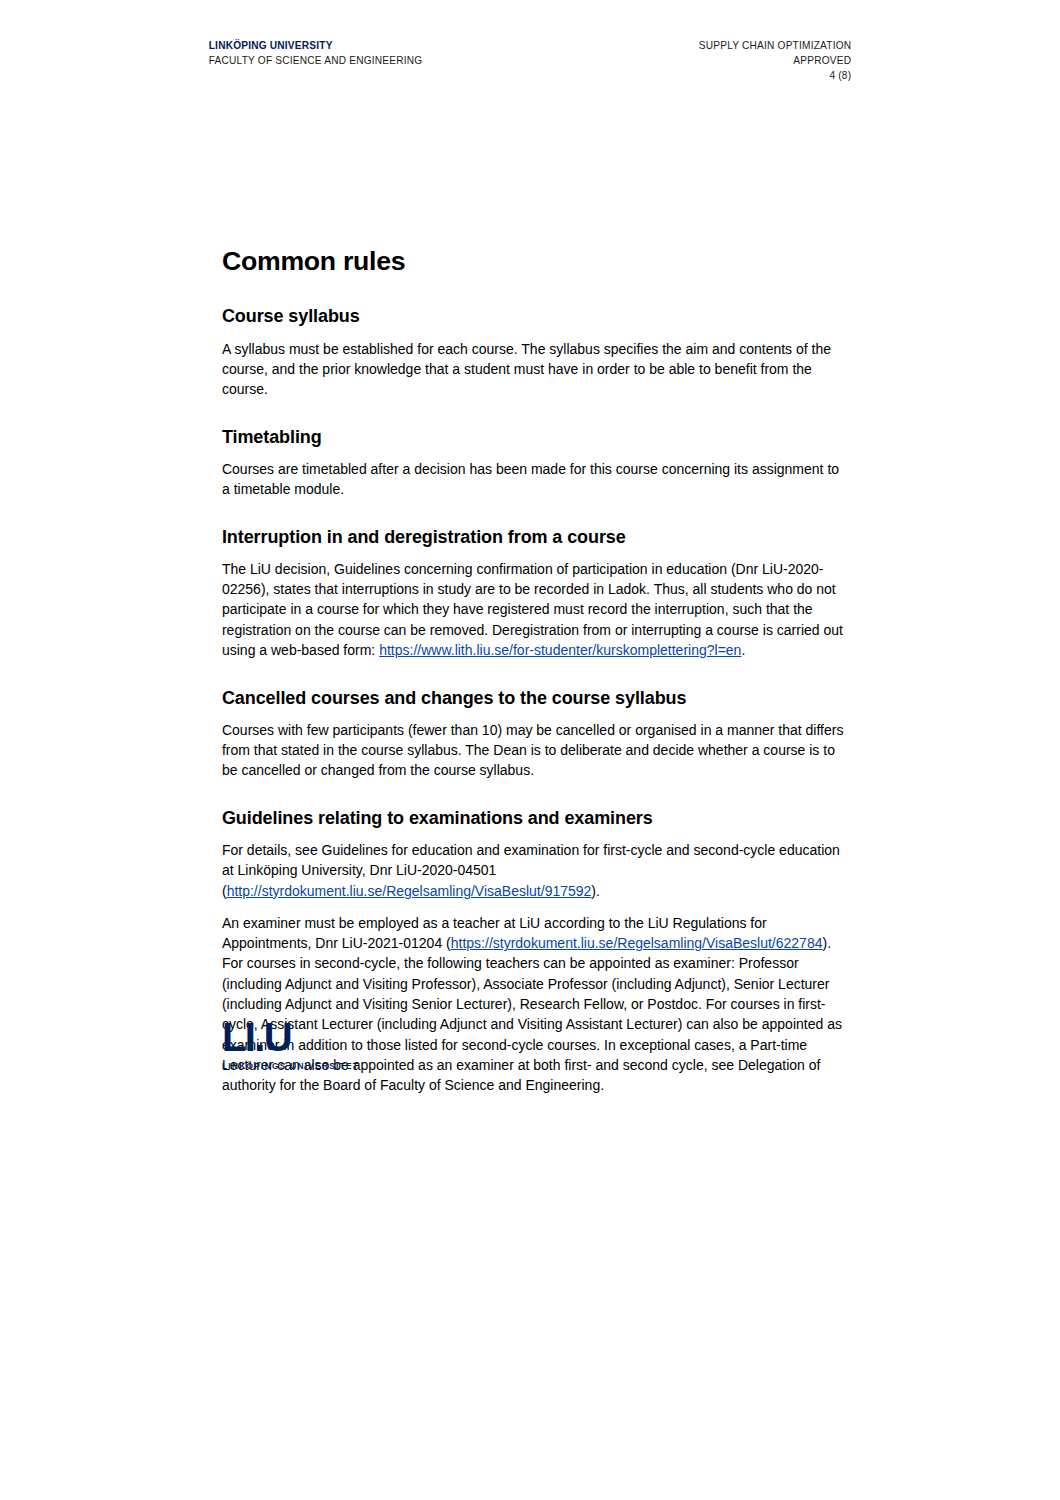Linköping University
Faculty of Science and Engineering
Supply Chain Optimization
Approved
4 (8)
Common rules
Course syllabus
A syllabus must be established for each course. The syllabus specifies the aim and contents of the course, and the prior knowledge that a student must have in order to be able to benefit from the course.
Timetabling
Courses are timetabled after a decision has been made for this course concerning its assignment to a timetable module.
Interruption in and deregistration from a course
The LiU decision, Guidelines concerning confirmation of participation in education (Dnr LiU-2020-02256), states that interruptions in study are to be recorded in Ladok. Thus, all students who do not participate in a course for which they have registered must record the interruption, such that the registration on the course can be removed. Deregistration from or interrupting a course is carried out using a web-based form: https://www.lith.liu.se/for-studenter/kurskomplettering?l=en.
Cancelled courses and changes to the course syllabus
Courses with few participants (fewer than 10) may be cancelled or organised in a manner that differs from that stated in the course syllabus. The Dean is to deliberate and decide whether a course is to be cancelled or changed from the course syllabus.
Guidelines relating to examinations and examiners
For details, see Guidelines for education and examination for first-cycle and second-cycle education at Linköping University, Dnr LiU-2020-04501 (http://styrdokument.liu.se/Regelsamling/VisaBeslut/917592).
An examiner must be employed as a teacher at LiU according to the LiU Regulations for Appointments, Dnr LiU-2021-01204 (https://styrdokument.liu.se/Regelsamling/VisaBeslut/622784). For courses in second-cycle, the following teachers can be appointed as examiner: Professor (including Adjunct and Visiting Professor), Associate Professor (including Adjunct), Senior Lecturer (including Adjunct and Visiting Senior Lecturer), Research Fellow, or Postdoc. For courses in first-cycle, Assistant Lecturer (including Adjunct and Visiting Assistant Lecturer) can also be appointed as examiner in addition to those listed for second-cycle courses. In exceptional cases, a Part-time Lecturer can also be appointed as an examiner at both first- and second cycle, see Delegation of authority for the Board of Faculty of Science and Engineering.
LI. U
Linköpings universitet